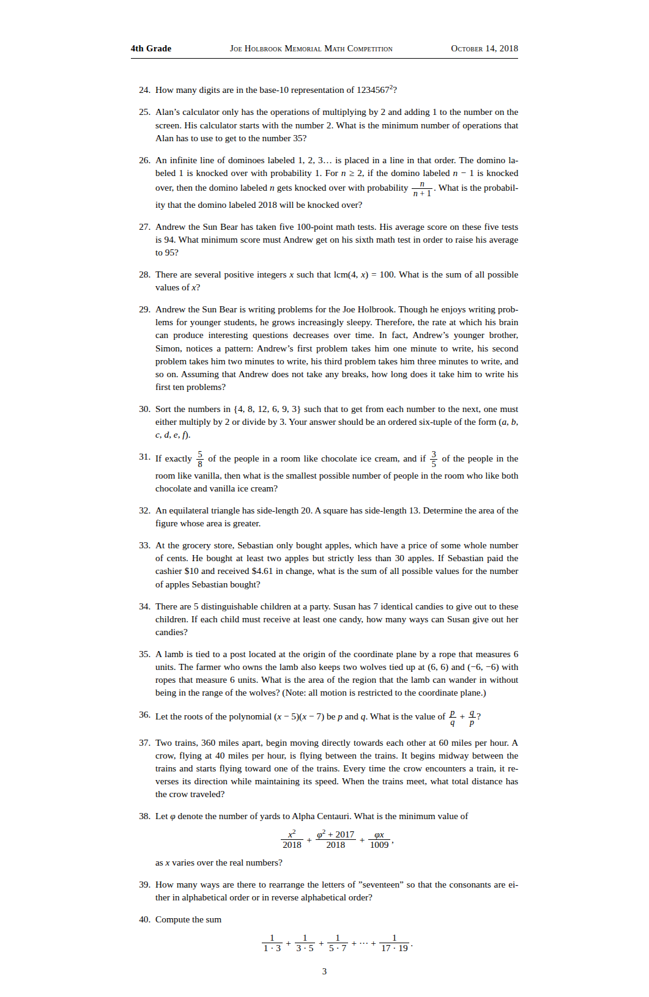4th Grade
Joe Holbrook Memorial Math Competition
October 14, 2018
How many digits are in the base-10 representation of 12345672?
Alan’s calculator only has the operations of multiplying by 2 and adding 1 to the number on the screen. His calculator starts with the number 2. What is the minimum number of operations that Alan has to use to get to the number 35?
An infinite line of dominoes labeled 1, 2, 3… is placed in a line in that order. The domino labeled 1 is knocked over with probability 1. For n ≥ 2, if the domino labeled n − 1 is knocked over, then the domino labeled n gets knocked over with probability nn + 1. What is the probability that the domino labeled 2018 will be knocked over?
Andrew the Sun Bear has taken five 100-point math tests. His average score on these five tests is 94. What minimum score must Andrew get on his sixth math test in order to raise his average to 95?
There are several positive integers x such that lcm(4, x) = 100. What is the sum of all possible values of x?
Andrew the Sun Bear is writing problems for the Joe Holbrook. Though he enjoys writing problems for younger students, he grows increasingly sleepy. Therefore, the rate at which his brain can produce interesting questions decreases over time. In fact, Andrew’s younger brother, Simon, notices a pattern: Andrew’s first problem takes him one minute to write, his second problem takes him two minutes to write, his third problem takes him three minutes to write, and so on. Assuming that Andrew does not take any breaks, how long does it take him to write his first ten problems?
Sort the numbers in {4, 8, 12, 6, 9, 3} such that to get from each number to the next, one must either multiply by 2 or divide by 3. Your answer should be an ordered six-tuple of the form (a, b, c, d, e, f).
If exactly 58 of the people in a room like chocolate ice cream, and if 35 of the people in the room like vanilla, then what is the smallest possible number of people in the room who like both chocolate and vanilla ice cream?
An equilateral triangle has side-length 20. A square has side-length 13. Determine the area of the figure whose area is greater.
At the grocery store, Sebastian only bought apples, which have a price of some whole number of cents. He bought at least two apples but strictly less than 30 apples. If Sebastian paid the cashier $10 and received $4.61 in change, what is the sum of all possible values for the number of apples Sebastian bought?
There are 5 distinguishable children at a party. Susan has 7 identical candies to give out to these children. If each child must receive at least one candy, how many ways can Susan give out her candies?
A lamb is tied to a post located at the origin of the coordinate plane by a rope that measures 6 units. The farmer who owns the lamb also keeps two wolves tied up at (6, 6) and (−6, −6) with ropes that measure 6 units. What is the area of the region that the lamb can wander in without being in the range of the wolves? (Note: all motion is restricted to the coordinate plane.)
Let the roots of the polynomial (x − 5)(x − 7) be p and q. What is the value of pq + qp?
Two trains, 360 miles apart, begin moving directly towards each other at 60 miles per hour. A crow, flying at 40 miles per hour, is flying between the trains. It begins midway between the trains and starts flying toward one of the trains. Every time the crow encounters a train, it reverses its direction while maintaining its speed. When the trains meet, what total distance has the crow traveled?
Let φ denote the number of yards to Alpha Centauri. What is the minimum value of x22018 + φ2 + 20172018 + φx 1009, as x varies over the real numbers?
How many ways are there to rearrange the letters of ”seventeen” so that the consonants are either in alphabetical order or in reverse alphabetical order?
Compute the sum 11 · 3 + 13 · 5 + 15 · 7 + ··· + 117 · 19.
3